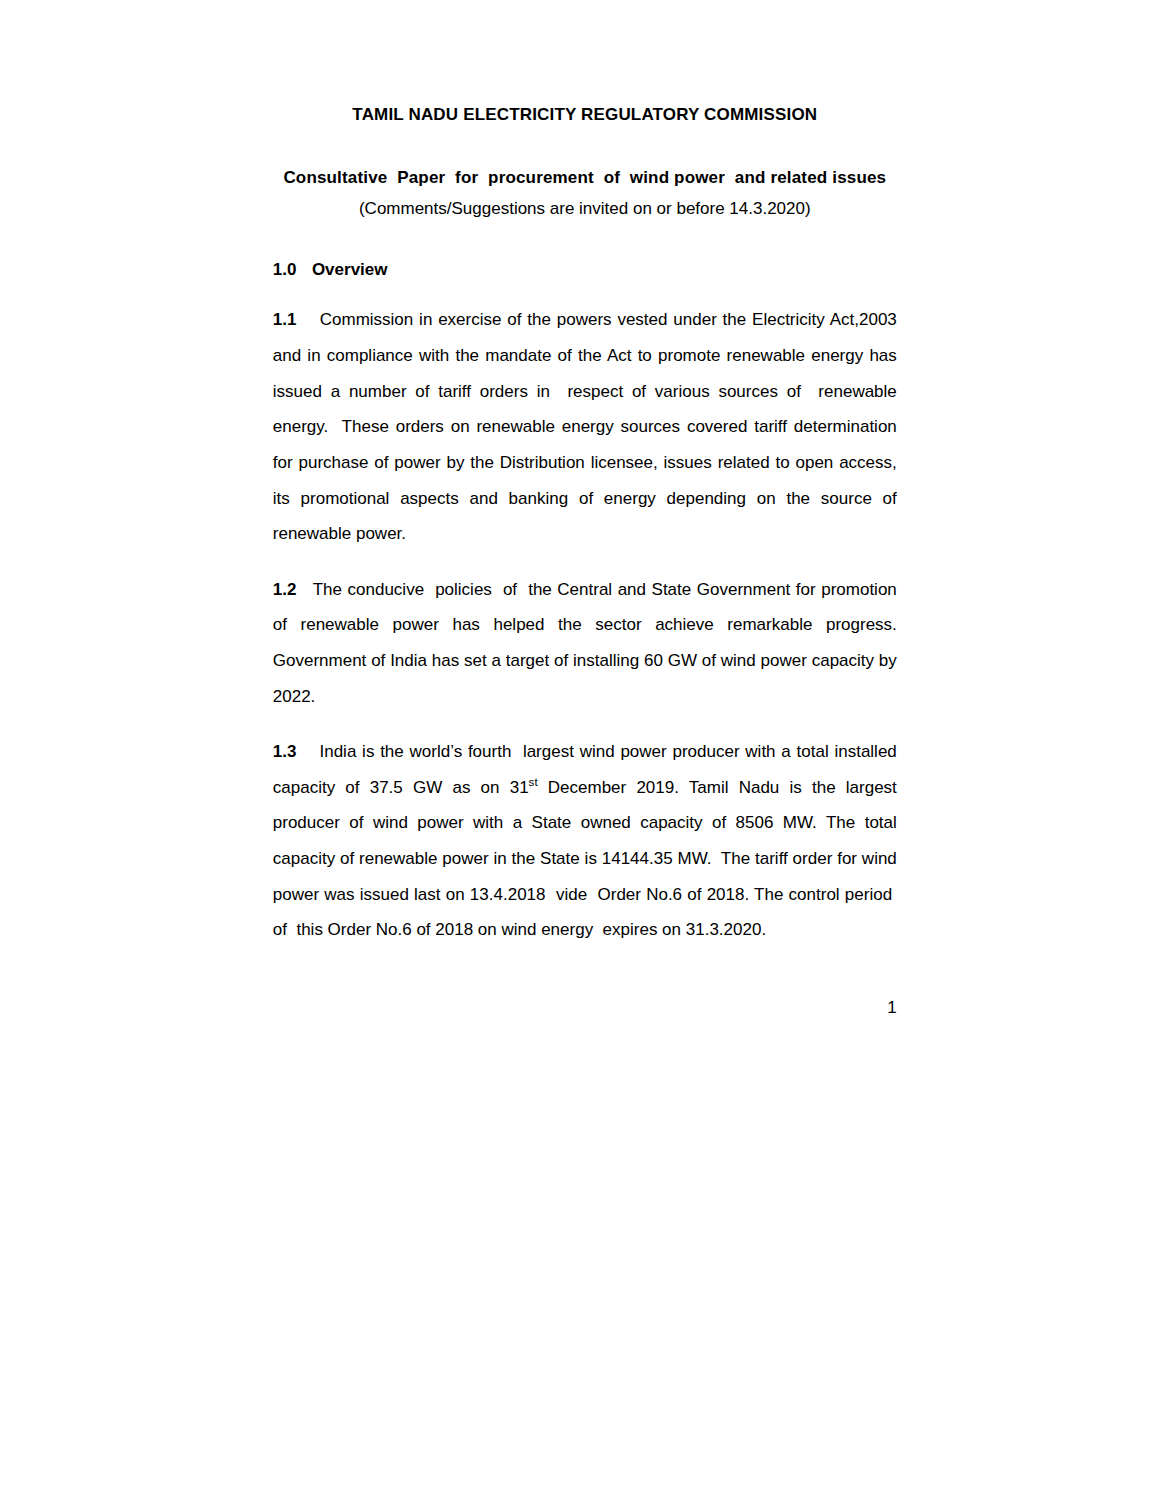TAMIL NADU ELECTRICITY REGULATORY COMMISSION
Consultative Paper for procurement of wind power and related issues
(Comments/Suggestions are invited on or before 14.3.2020)
1.0 Overview
1.1 Commission in exercise of the powers vested under the Electricity Act,2003 and in compliance with the mandate of the Act to promote renewable energy has issued a number of tariff orders in respect of various sources of renewable energy. These orders on renewable energy sources covered tariff determination for purchase of power by the Distribution licensee, issues related to open access, its promotional aspects and banking of energy depending on the source of renewable power.
1.2 The conducive policies of the Central and State Government for promotion of renewable power has helped the sector achieve remarkable progress. Government of India has set a target of installing 60 GW of wind power capacity by 2022.
1.3 India is the world’s fourth largest wind power producer with a total installed capacity of 37.5 GW as on 31st December 2019. Tamil Nadu is the largest producer of wind power with a State owned capacity of 8506 MW. The total capacity of renewable power in the State is 14144.35 MW. The tariff order for wind power was issued last on 13.4.2018 vide Order No.6 of 2018. The control period of this Order No.6 of 2018 on wind energy expires on 31.3.2020.
1